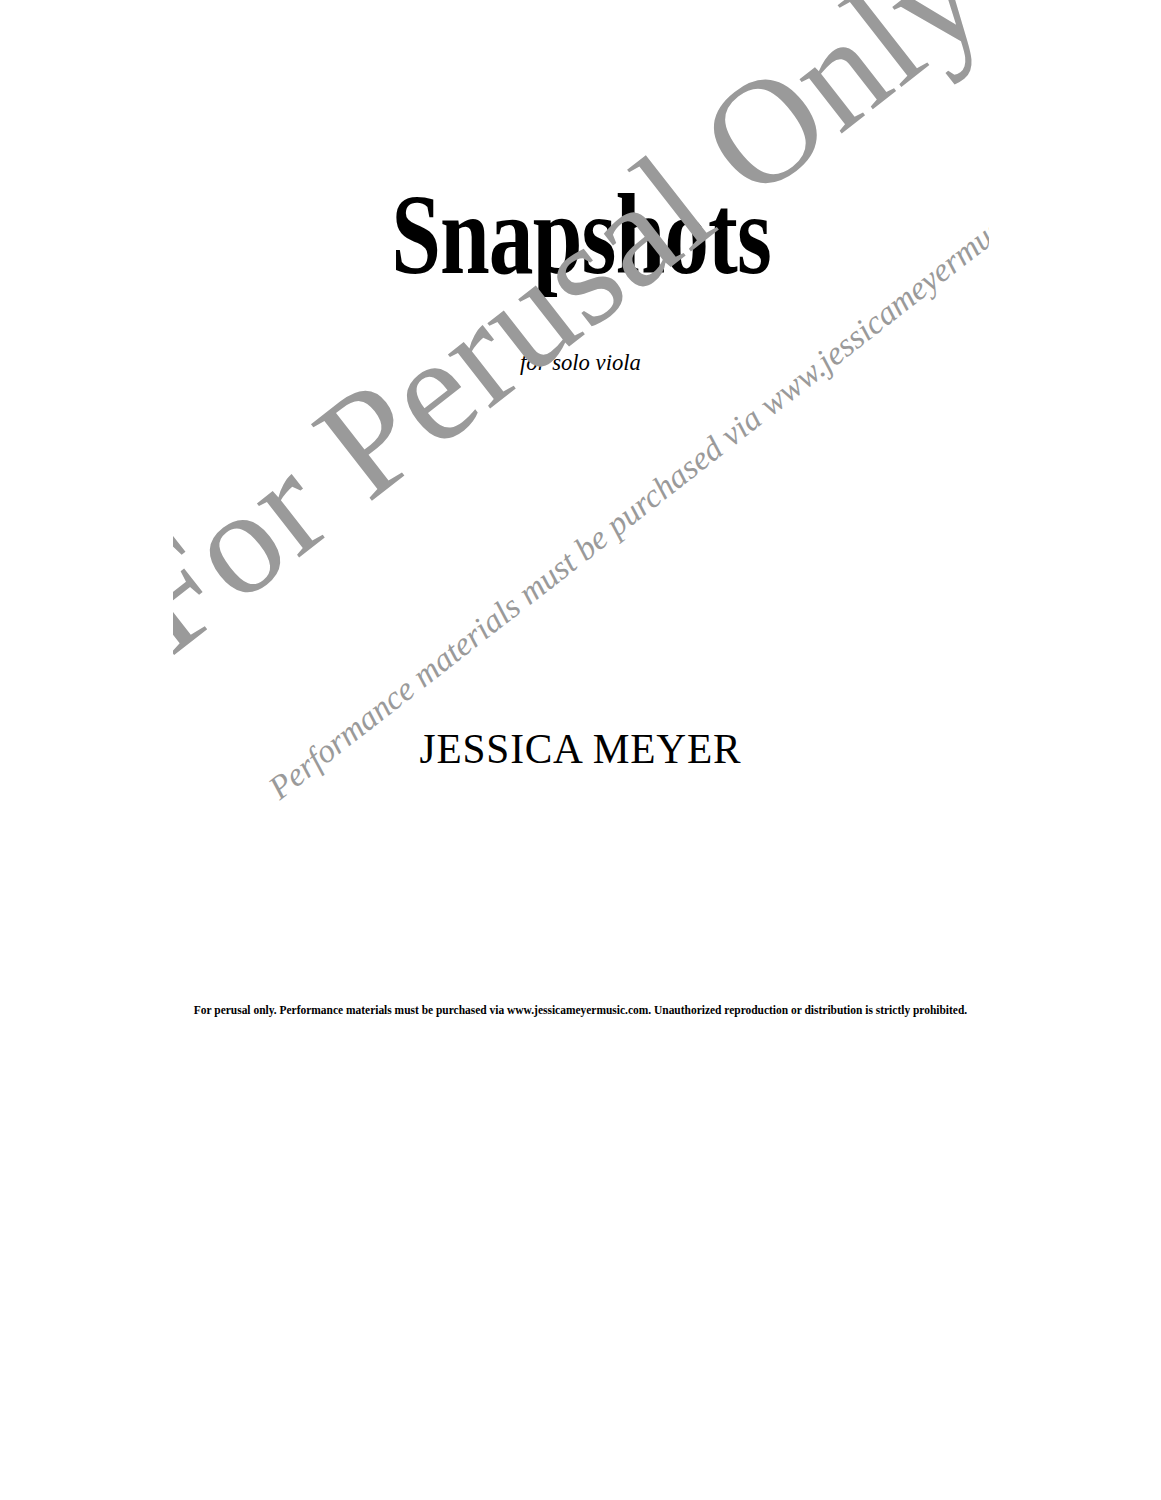Snapshots
for solo viola
JESSICA MEYER
For Perusal Only
Performance materials must be purchased via www.jessicameyermusic.com
For perusal only. Performance materials must be purchased via www.jessicameyermusic.com. Unauthorized reproduction or distribution is strictly prohibited.